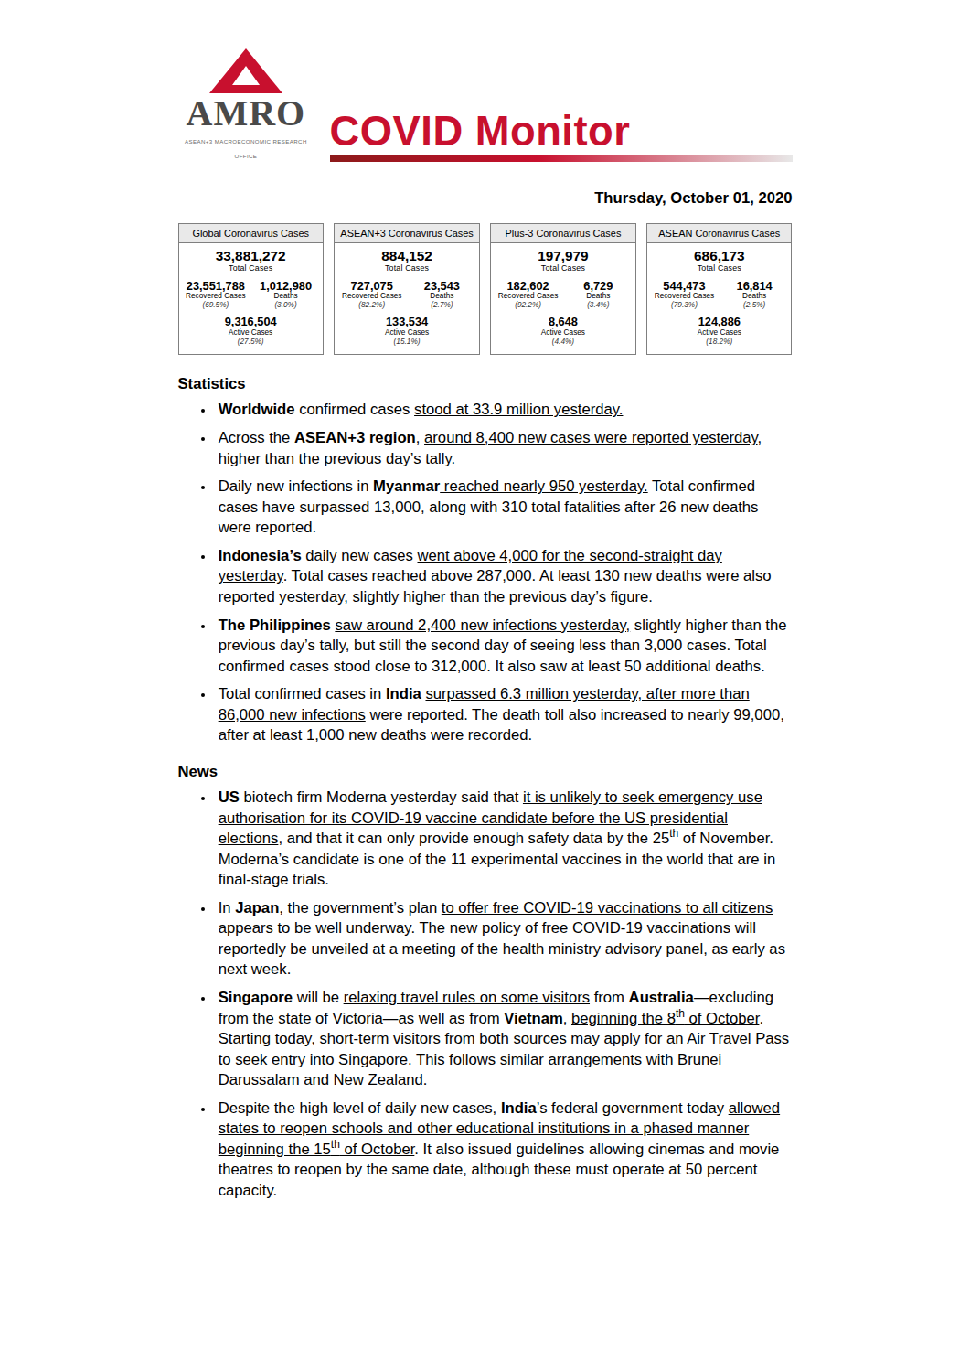AMRO ASEAN+3 Macroeconomic Research Office
COVID Monitor
Thursday, October 01, 2020
Global Coronavirus Cases
33,881,272
Total Cases
23,551,788
Recovered Cases
(69.5%)
1,012,980
Deaths
(3.0%)
9,316,504
Active Cases
(27.5%)
ASEAN+3 Coronavirus Cases
884,152
Total Cases
727,075
Recovered Cases
(82.2%)
23,543
Deaths
(2.7%)
133,534
Active Cases
(15.1%)
Plus-3 Coronavirus Cases
197,979
Total Cases
182,602
Recovered Cases
(92.2%)
6,729
Deaths
(3.4%)
8,648
Active Cases
(4.4%)
ASEAN Coronavirus Cases
686,173
Total Cases
544,473
Recovered Cases
(79.3%)
16,814
Deaths
(2.5%)
124,886
Active Cases
(18.2%)
Statistics
Worldwide confirmed cases stood at 33.9 million yesterday.
Across the ASEAN+3 region, around 8,400 new cases were reported yesterday, higher than the previous day’s tally.
Daily new infections in Myanmar reached nearly 950 yesterday. Total confirmed cases have surpassed 13,000, along with 310 total fatalities after 26 new deaths were reported.
Indonesia’s daily new cases went above 4,000 for the second-straight day yesterday. Total cases reached above 287,000. At least 130 new deaths were also reported yesterday, slightly higher than the previous day’s figure.
The Philippines saw around 2,400 new infections yesterday, slightly higher than the previous day’s tally, but still the second day of seeing less than 3,000 cases. Total confirmed cases stood close to 312,000. It also saw at least 50 additional deaths.
Total confirmed cases in India surpassed 6.3 million yesterday, after more than 86,000 new infections were reported. The death toll also increased to nearly 99,000, after at least 1,000 new deaths were recorded.
News
US biotech firm Moderna yesterday said that it is unlikely to seek emergency use authorisation for its COVID-19 vaccine candidate before the US presidential elections, and that it can only provide enough safety data by the 25th of November. Moderna’s candidate is one of the 11 experimental vaccines in the world that are in final-stage trials.
In Japan, the government’s plan to offer free COVID-19 vaccinations to all citizens appears to be well underway. The new policy of free COVID-19 vaccinations will reportedly be unveiled at a meeting of the health ministry advisory panel, as early as next week.
Singapore will be relaxing travel rules on some visitors from Australia—excluding from the state of Victoria—as well as from Vietnam, beginning the 8th of October. Starting today, short-term visitors from both sources may apply for an Air Travel Pass to seek entry into Singapore. This follows similar arrangements with Brunei Darussalam and New Zealand.
Despite the high level of daily new cases, India’s federal government today allowed states to reopen schools and other educational institutions in a phased manner beginning the 15th of October. It also issued guidelines allowing cinemas and movie theatres to reopen by the same date, although these must operate at 50 percent capacity.